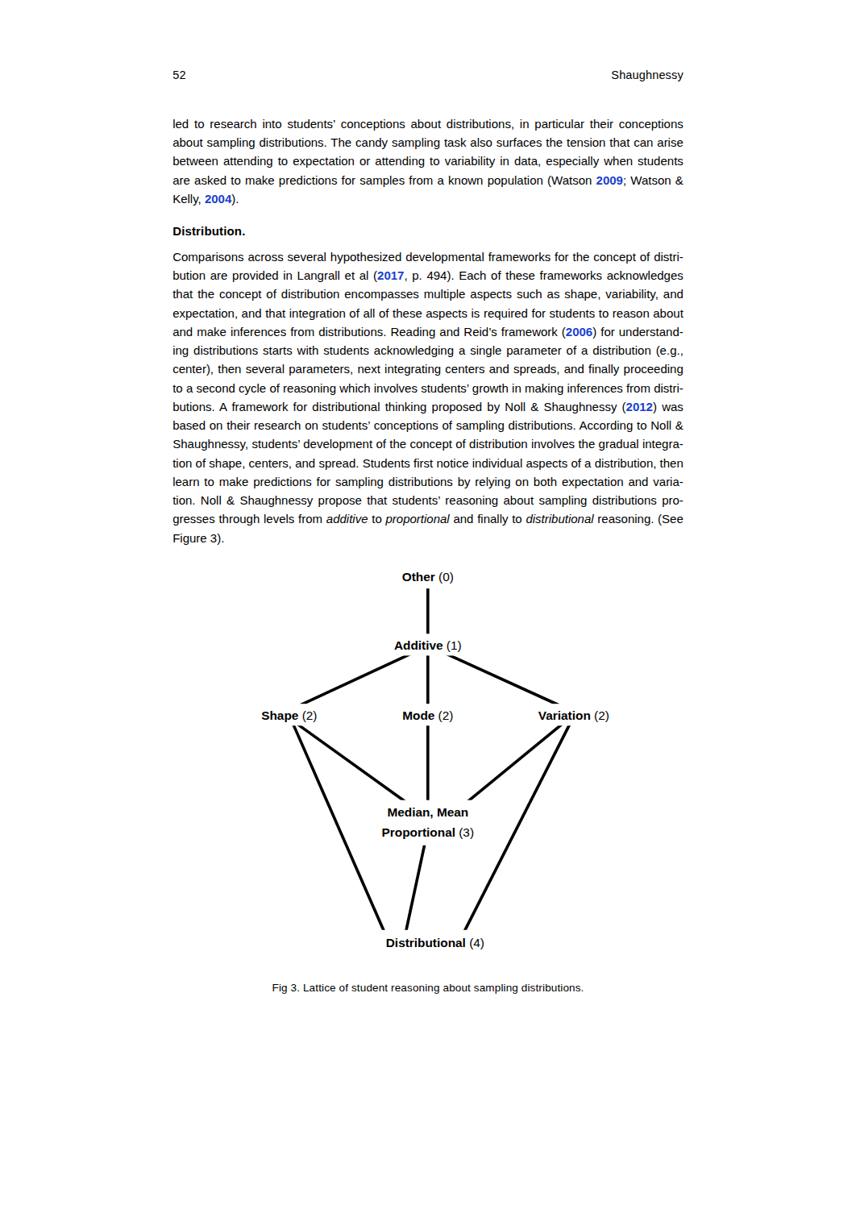52 Shaughnessy
led to research into students’ conceptions about distributions, in particular their conceptions about sampling distributions. The candy sampling task also surfaces the tension that can arise between attending to expectation or attending to variability in data, especially when students are asked to make predictions for samples from a known population (Watson 2009; Watson & Kelly, 2004).
Distribution.
Comparisons across several hypothesized developmental frameworks for the concept of distribution are provided in Langrall et al (2017, p. 494). Each of these frameworks acknowledges that the concept of distribution encompasses multiple aspects such as shape, variability, and expectation, and that integration of all of these aspects is required for students to reason about and make inferences from distributions. Reading and Reid’s framework (2006) for understanding distributions starts with students acknowledging a single parameter of a distribution (e.g., center), then several parameters, next integrating centers and spreads, and finally proceeding to a second cycle of reasoning which involves students’ growth in making inferences from distributions. A framework for distributional thinking proposed by Noll & Shaughnessy (2012) was based on their research on students’ conceptions of sampling distributions. According to Noll & Shaughnessy, students’ development of the concept of distribution involves the gradual integration of shape, centers, and spread. Students first notice individual aspects of a distribution, then learn to make predictions for sampling distributions by relying on both expectation and variation. Noll & Shaughnessy propose that students’ reasoning about sampling distributions progresses through levels from additive to proportional and finally to distributional reasoning. (See Figure 3).
Other (0) Additive (1) Shape (2) Mode (2) Variation (2) Median, Mean Proportional (3) Distributional (4)
Fig 3. Lattice of student reasoning about sampling distributions.